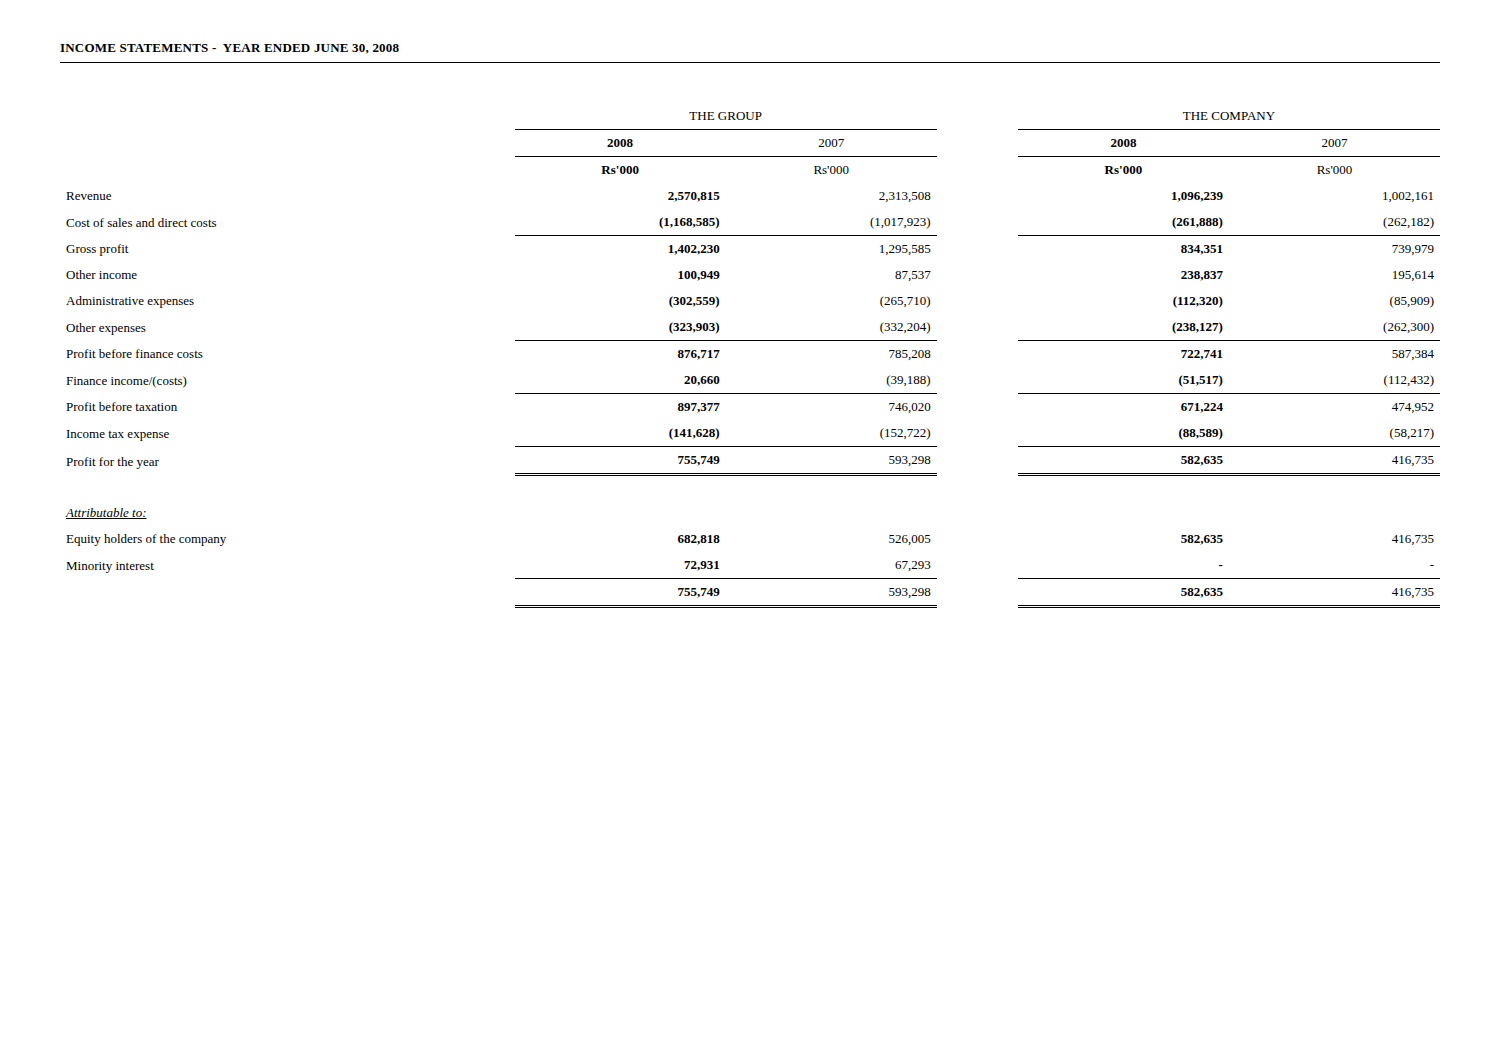INCOME STATEMENTS - YEAR ENDED JUNE 30, 2008
| | THE GROUP | | THE COMPANY |
| --- | --- | --- | --- |
| | 2008 | 2007 | | 2008 | 2007 |
| | Rs'000 | Rs'000 | | Rs'000 | Rs'000 |
| Revenue | 2,570,815 | 2,313,508 | | 1,096,239 | 1,002,161 |
| Cost of sales and direct costs | (1,168,585) | (1,017,923) | | (261,888) | (262,182) |
| Gross profit | 1,402,230 | 1,295,585 | | 834,351 | 739,979 |
| Other income | 100,949 | 87,537 | | 238,837 | 195,614 |
| Administrative expenses | (302,559) | (265,710) | | (112,320) | (85,909) |
| Other expenses | (323,903) | (332,204) | | (238,127) | (262,300) |
| Profit before finance costs | 876,717 | 785,208 | | 722,741 | 587,384 |
| Finance income/(costs) | 20,660 | (39,188) | | (51,517) | (112,432) |
| Profit before taxation | 897,377 | 746,020 | | 671,224 | 474,952 |
| Income tax expense | (141,628) | (152,722) | | (88,589) | (58,217) |
| Profit for the year | 755,749 | 593,298 | | 582,635 | 416,735 |
| Attributable to: | |
| Equity holders of the company | 682,818 | 526,005 | | 582,635 | 416,735 |
| Minority interest | 72,931 | 67,293 | | - | - |
| | 755,749 | 593,298 | | 582,635 | 416,735 |